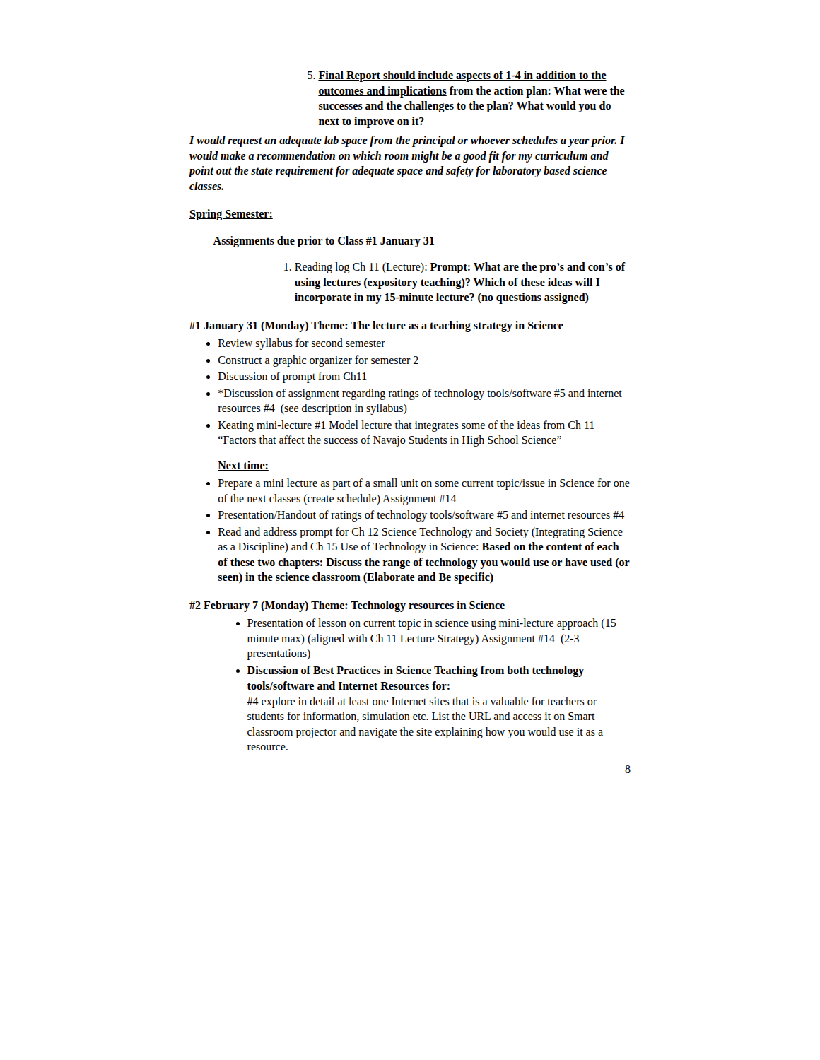Final Report should include aspects of 1-4 in addition to the outcomes and implications from the action plan: What were the successes and the challenges to the plan? What would you do next to improve on it?
I would request an adequate lab space from the principal or whoever schedules a year prior. I would make a recommendation on which room might be a good fit for my curriculum and point out the state requirement for adequate space and safety for laboratory based science classes.
Spring Semester:
Assignments due prior to Class #1 January 31
Reading log Ch 11 (Lecture): Prompt: What are the pro’s and con’s of using lectures (expository teaching)? Which of these ideas will I incorporate in my 15-minute lecture? (no questions assigned)
#1 January 31 (Monday) Theme: The lecture as a teaching strategy in Science
Review syllabus for second semester
Construct a graphic organizer for semester 2
Discussion of prompt from Ch11
*Discussion of assignment regarding ratings of technology tools/software #5 and internet resources #4 (see description in syllabus)
Keating mini-lecture #1 Model lecture that integrates some of the ideas from Ch 11 “Factors that affect the success of Navajo Students in High School Science”
Next time:
Prepare a mini lecture as part of a small unit on some current topic/issue in Science for one of the next classes (create schedule) Assignment #14
Presentation/Handout of ratings of technology tools/software #5 and internet resources #4
Read and address prompt for Ch 12 Science Technology and Society (Integrating Science as a Discipline) and Ch 15 Use of Technology in Science: Based on the content of each of these two chapters: Discuss the range of technology you would use or have used (or seen) in the science classroom (Elaborate and Be specific)
#2 February 7 (Monday) Theme: Technology resources in Science
Presentation of lesson on current topic in science using mini-lecture approach (15 minute max) (aligned with Ch 11 Lecture Strategy) Assignment #14 (2-3 presentations)
Discussion of Best Practices in Science Teaching from both technology tools/software and Internet Resources for:
#4 explore in detail at least one Internet sites that is a valuable for teachers or students for information, simulation etc. List the URL and access it on Smart classroom projector and navigate the site explaining how you would use it as a resource.
8